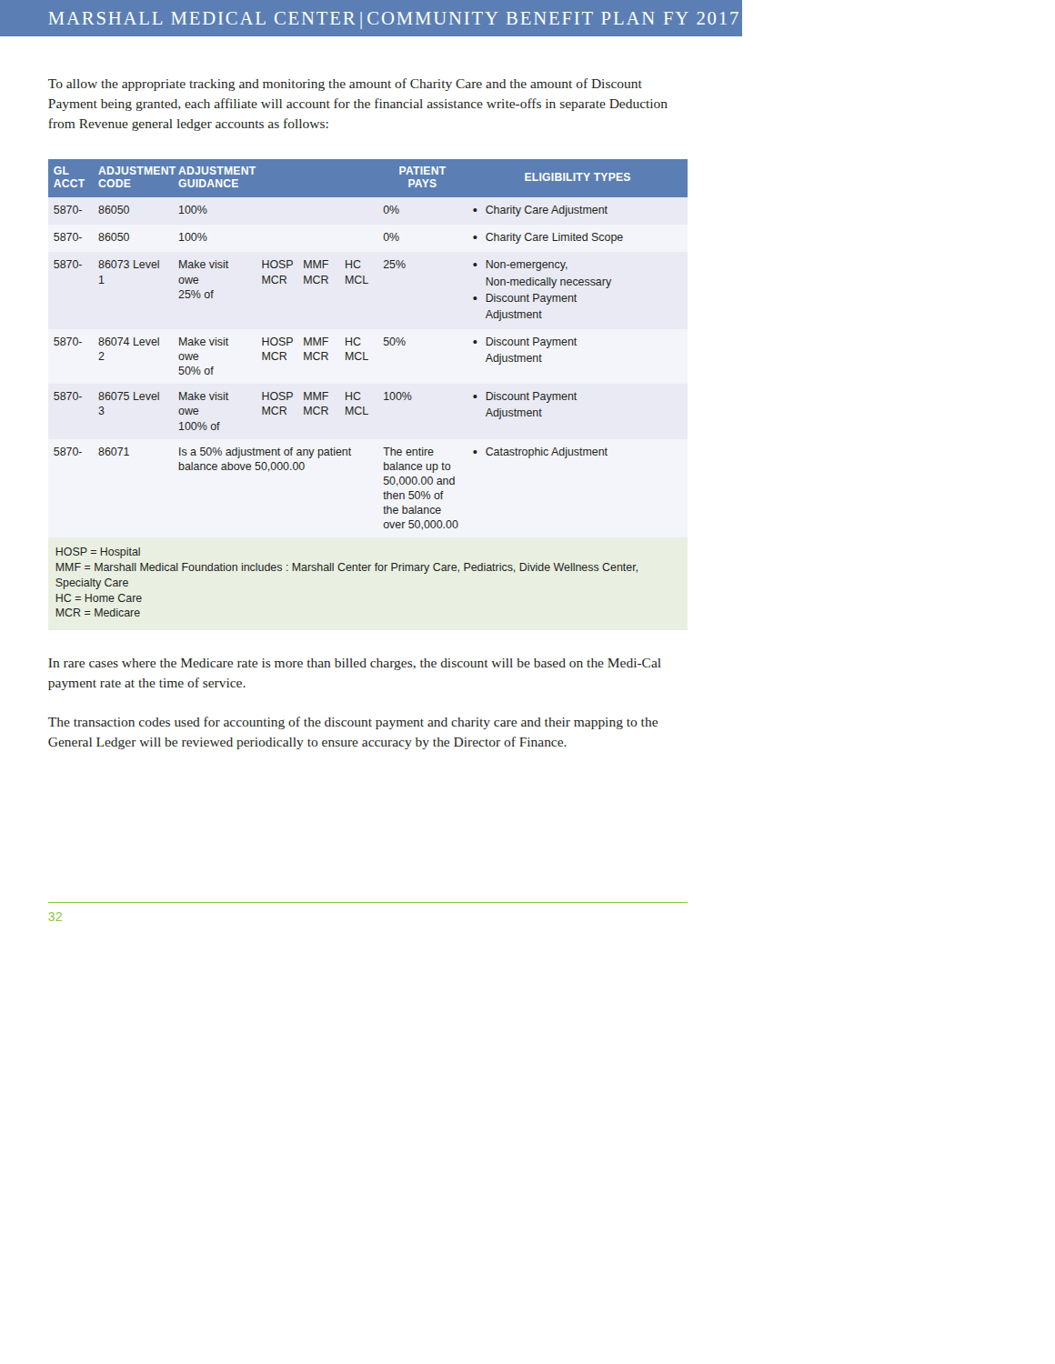MARSHALL MEDICAL CENTER|COMMUNITY BENEFIT PLAN FY 2017
To allow the appropriate tracking and monitoring the amount of Charity Care and the amount of Discount Payment being granted, each affiliate will account for the financial assistance write-offs in separate Deduction from Revenue general ledger accounts as follows:
| GL ACCT | ADJUSTMENT CODE | ADJUSTMENT GUIDANCE | | | | PATIENT PAYS | ELIGIBILITY TYPES |
| --- | --- | --- | --- | --- | --- | --- | --- |
| 5870- | 86050 | 100% | | | | 0% | Charity Care Adjustment |
| 5870- | 86050 | 100% | | | | 0% | Charity Care Limited Scope |
| 5870- | 86073 Level 1 | Make visit owe 25% of | HOSP MCR | MMF MCR | HC MCL | 25% | Non-emergency, Non-medically necessary Discount Payment Adjustment |
| 5870- | 86074 Level 2 | Make visit owe 50% of | HOSP MCR | MMF MCR | HC MCL | 50% | Discount Payment Adjustment |
| 5870- | 86075 Level 3 | Make visit owe 100% of | HOSP MCR | MMF MCR | HC MCL | 100% | Discount Payment Adjustment |
| 5870- | 86071 | Is a 50% adjustment of any patient balance above 50,000.00 | The entire balance up to 50,000.00 and then 50% of the balance over 50,000.00 | Catastrophic Adjustment |
| HOSP = Hospital MMF = Marshall Medical Foundation includes : Marshall Center for Primary Care, Pediatrics, Divide Wellness Center, Specialty Care HC = Home Care MCR = Medicare |
In rare cases where the Medicare rate is more than billed charges, the discount will be based on the Medi-Cal payment rate at the time of service.
The transaction codes used for accounting of the discount payment and charity care and their mapping to the General Ledger will be reviewed periodically to ensure accuracy by the Director of Finance.
32